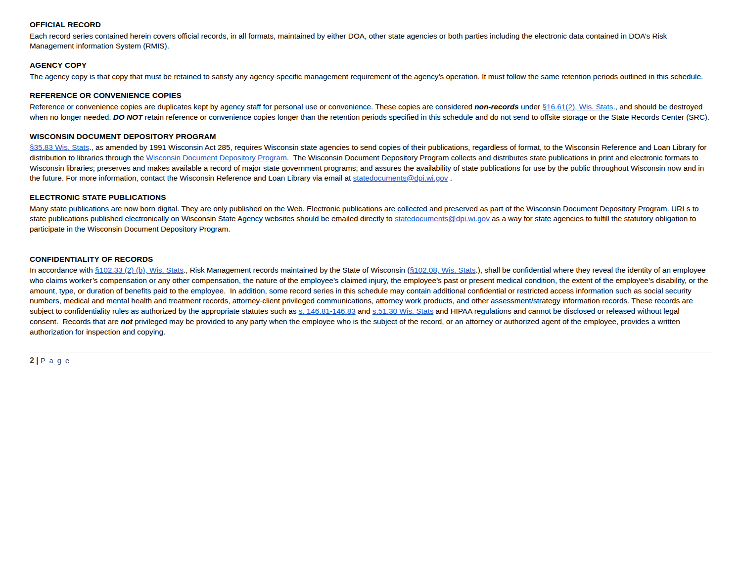OFFICIAL RECORD
Each record series contained herein covers official records, in all formats, maintained by either DOA, other state agencies or both parties including the electronic data contained in DOA’s Risk Management information System (RMIS).
AGENCY COPY
The agency copy is that copy that must be retained to satisfy any agency-specific management requirement of the agency’s operation. It must follow the same retention periods outlined in this schedule.
REFERENCE OR CONVENIENCE COPIES
Reference or convenience copies are duplicates kept by agency staff for personal use or convenience. These copies are considered non-records under §16.61(2), Wis. Stats., and should be destroyed when no longer needed. DO NOT retain reference or convenience copies longer than the retention periods specified in this schedule and do not send to offsite storage or the State Records Center (SRC).
WISCONSIN DOCUMENT DEPOSITORY PROGRAM
§35.83 Wis. Stats., as amended by 1991 Wisconsin Act 285, requires Wisconsin state agencies to send copies of their publications, regardless of format, to the Wisconsin Reference and Loan Library for distribution to libraries through the Wisconsin Document Depository Program. The Wisconsin Document Depository Program collects and distributes state publications in print and electronic formats to Wisconsin libraries; preserves and makes available a record of major state government programs; and assures the availability of state publications for use by the public throughout Wisconsin now and in the future. For more information, contact the Wisconsin Reference and Loan Library via email at statedocuments@dpi.wi.gov .
ELECTRONIC STATE PUBLICATIONS
Many state publications are now born digital. They are only published on the Web. Electronic publications are collected and preserved as part of the Wisconsin Document Depository Program. URLs to state publications published electronically on Wisconsin State Agency websites should be emailed directly to statedocuments@dpi.wi.gov as a way for state agencies to fulfill the statutory obligation to participate in the Wisconsin Document Depository Program.
CONFIDENTIALITY OF RECORDS
In accordance with §102.33 (2) (b), Wis. Stats., Risk Management records maintained by the State of Wisconsin (§102.08, Wis. Stats.), shall be confidential where they reveal the identity of an employee who claims worker’s compensation or any other compensation, the nature of the employee’s claimed injury, the employee’s past or present medical condition, the extent of the employee’s disability, or the amount, type, or duration of benefits paid to the employee. In addition, some record series in this schedule may contain additional confidential or restricted access information such as social security numbers, medical and mental health and treatment records, attorney-client privileged communications, attorney work products, and other assessment/strategy information records. These records are subject to confidentiality rules as authorized by the appropriate statutes such as s. 146.81-146.83 and s.51.30 Wis. Stats and HIPAA regulations and cannot be disclosed or released without legal consent. Records that are not privileged may be provided to any party when the employee who is the subject of the record, or an attorney or authorized agent of the employee, provides a written authorization for inspection and copying.
2 | P a g e